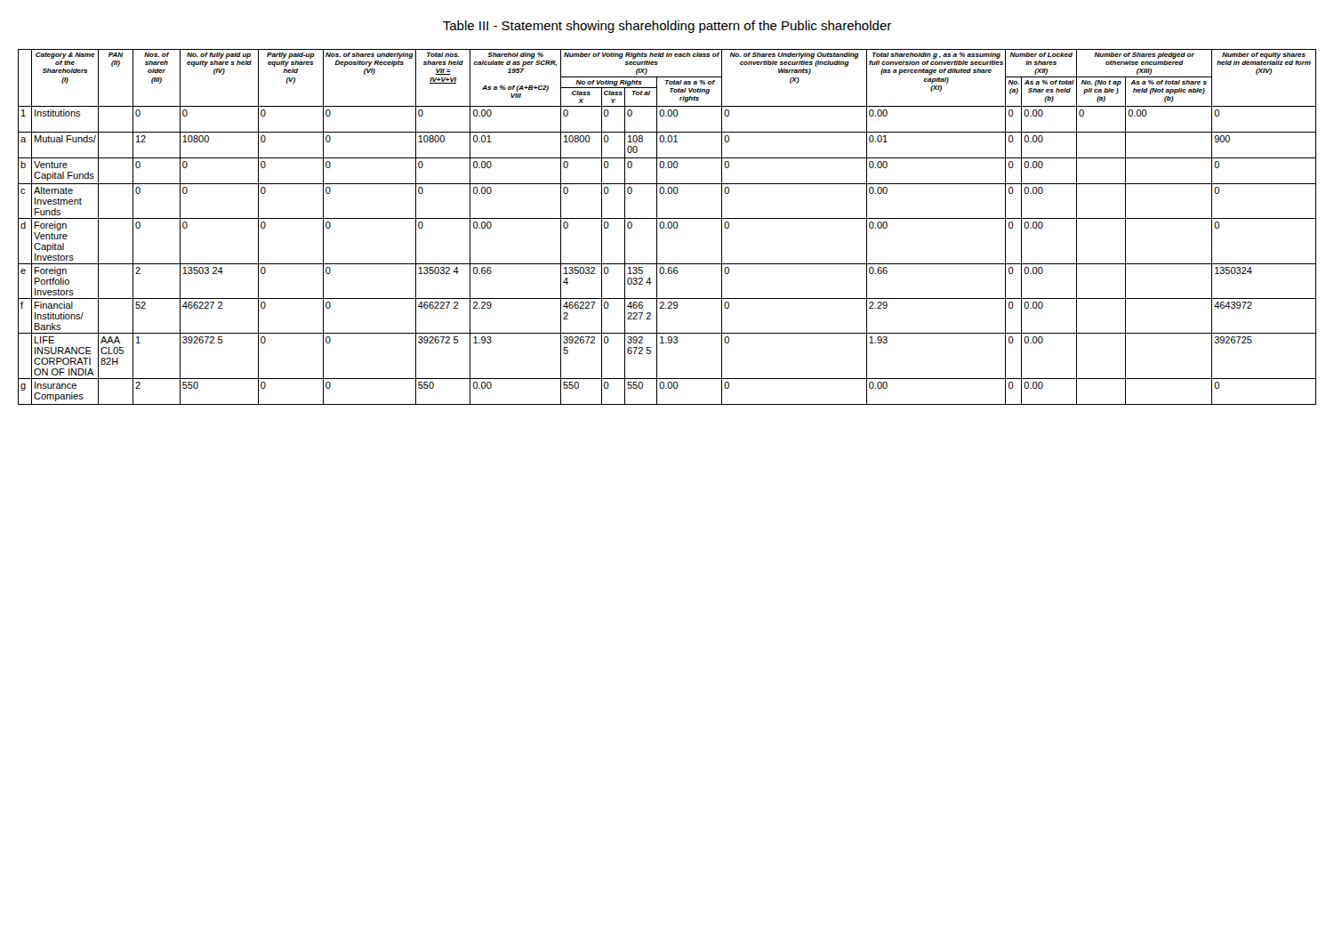Table III - Statement showing shareholding pattern of the Public shareholder
| | Category & Name of the Shareholders (I) | PAN (II) | Nos. of shareh older (III) | No. of fully paid up equity share s held (IV) | Partly paid-up equity shares held (V) | Nos. of shares underlying Depository Receipts (VI) | Total nos. shares held VII = IV+V+VI | Sharehol ding % calculate d as per SCRR, 1957 As a % of (A+B+C2) VIII | Number of Voting Rights held in each class of securities (IX) | No. of Shares Underlying Outstanding convertible securities (including Warrants) (X) | Total shareholdin g , as a % assuming full conversion of convertible securities (as a percentage of diluted share capital) (XI) | Number of Locked in shares (XII) | Number of Shares pledged or otherwise encumbered (XIII) | Number of equity shares held in dematerializ ed form (XIV) |
| --- | --- | --- | --- | --- | --- | --- | --- | --- | --- | --- | --- | --- | --- | --- |
| No of Voting Rights | Total as a % of Total Voting rights | No. (a) | As a % of total Shar es held (b) | No. (No t ap pli ca ble ) (a) | As a % of total share s held (Not applic able) (b) |
| Class X | Class Y | Tot al |
| 1 | Institutions | | 0 | 0 | 0 | 0 | 0 | 0.00 | 0 | 0 | 0 | 0.00 | 0 | 0.00 | 0 | 0.00 | 0 | 0.00 | 0 |
| a | Mutual Funds/ | | 12 | 10800 | 0 | 0 | 10800 | 0.01 | 10800 | 0 | 108 00 | 0.01 | 0 | 0.01 | 0 | 0.00 | | | 900 |
| b | Venture Capital Funds | | 0 | 0 | 0 | 0 | 0 | 0.00 | 0 | 0 | 0 | 0.00 | 0 | 0.00 | 0 | 0.00 | | | 0 |
| c | Alternate Investment Funds | | 0 | 0 | 0 | 0 | 0 | 0.00 | 0 | 0 | 0 | 0.00 | 0 | 0.00 | 0 | 0.00 | | | 0 |
| d | Foreign Venture Capital Investors | | 0 | 0 | 0 | 0 | 0 | 0.00 | 0 | 0 | 0 | 0.00 | 0 | 0.00 | 0 | 0.00 | | | 0 |
| e | Foreign Portfolio Investors | | 2 | 13503 24 | 0 | 0 | 135032 4 | 0.66 | 135032 4 | 0 | 135 032 4 | 0.66 | 0 | 0.66 | 0 | 0.00 | | | 1350324 |
| f | Financial Institutions/ Banks | | 52 | 466227 2 | 0 | 0 | 466227 2 | 2.29 | 466227 2 | 0 | 466 227 2 | 2.29 | 0 | 2.29 | 0 | 0.00 | | | 4643972 |
| | LIFE INSURANCE CORPORATI ON OF INDIA | AAA CL05 82H | 1 | 392672 5 | 0 | 0 | 392672 5 | 1.93 | 392672 5 | 0 | 392 672 5 | 1.93 | 0 | 1.93 | 0 | 0.00 | | | 3926725 |
| g | Insurance Companies | | 2 | 550 | 0 | 0 | 550 | 0.00 | 550 | 0 | 550 | 0.00 | 0 | 0.00 | 0 | 0.00 | | | 0 |